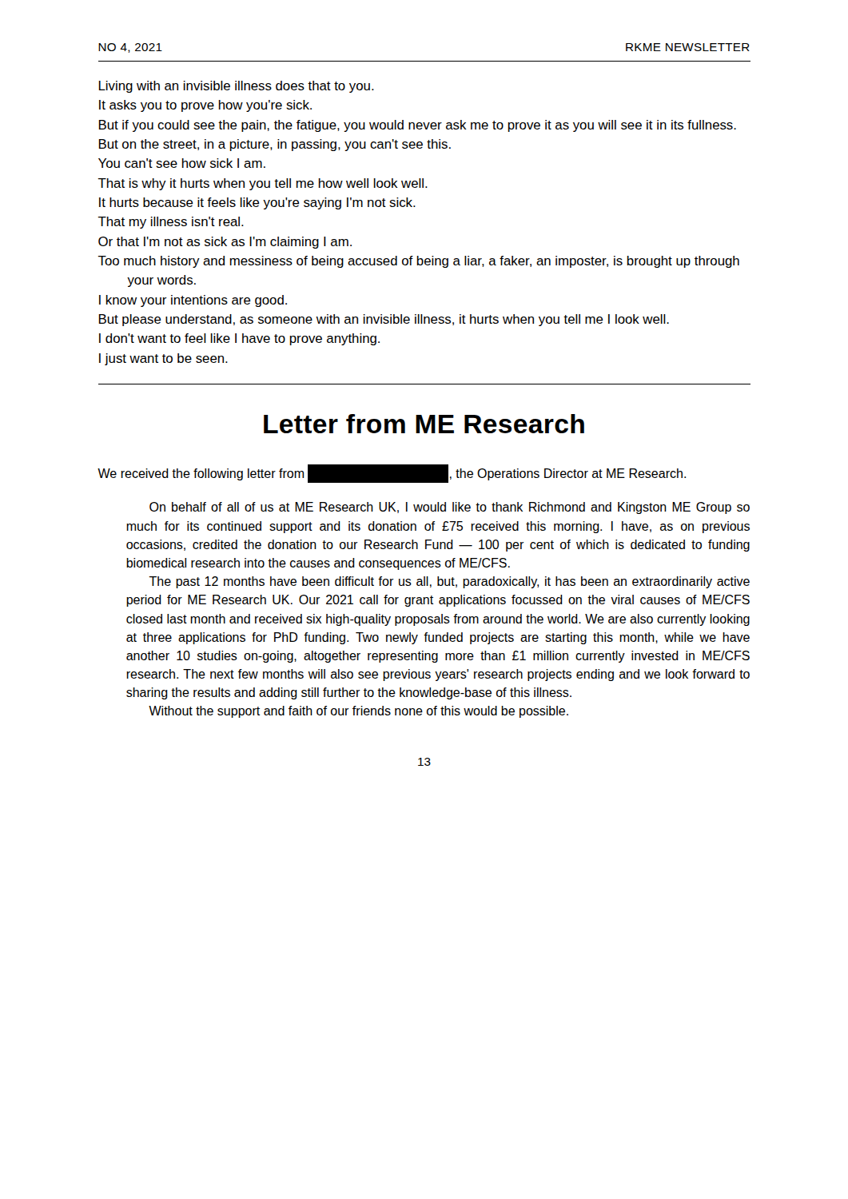NO 4, 2021 RKME NEWSLETTER
Living with an invisible illness does that to you.
It asks you to prove how you're sick.
But if you could see the pain, the fatigue, you would never ask me to prove it as you will see it in its fullness.
But on the street, in a picture, in passing, you can't see this.
You can't see how sick I am.
That is why it hurts when you tell me how well look well.
It hurts because it feels like you're saying I'm not sick.
That my illness isn't real.
Or that I'm not as sick as I'm claiming I am.
Too much history and messiness of being accused of being a liar, a faker, an imposter, is brought up through your words.
I know your intentions are good.
But please understand, as someone with an invisible illness, it hurts when you tell me I look well.
I don't want to feel like I have to prove anything.
I just want to be seen.
Letter from ME Research
We received the following letter from , the Operations Director at ME Research.
On behalf of all of us at ME Research UK, I would like to thank Richmond and Kingston ME Group so much for its continued support and its donation of £75 received this morning. I have, as on previous occasions, credited the donation to our Research Fund — 100 per cent of which is dedicated to funding biomedical research into the causes and consequences of ME/CFS.
The past 12 months have been difficult for us all, but, paradoxically, it has been an extraordinarily active period for ME Research UK. Our 2021 call for grant applications focussed on the viral causes of ME/CFS closed last month and received six high-quality proposals from around the world. We are also currently looking at three applications for PhD funding. Two newly funded projects are starting this month, while we have another 10 studies on-going, altogether representing more than £1 million currently invested in ME/CFS research. The next few months will also see previous years' research projects ending and we look forward to sharing the results and adding still further to the knowledge-base of this illness.
Without the support and faith of our friends none of this would be possible.
13